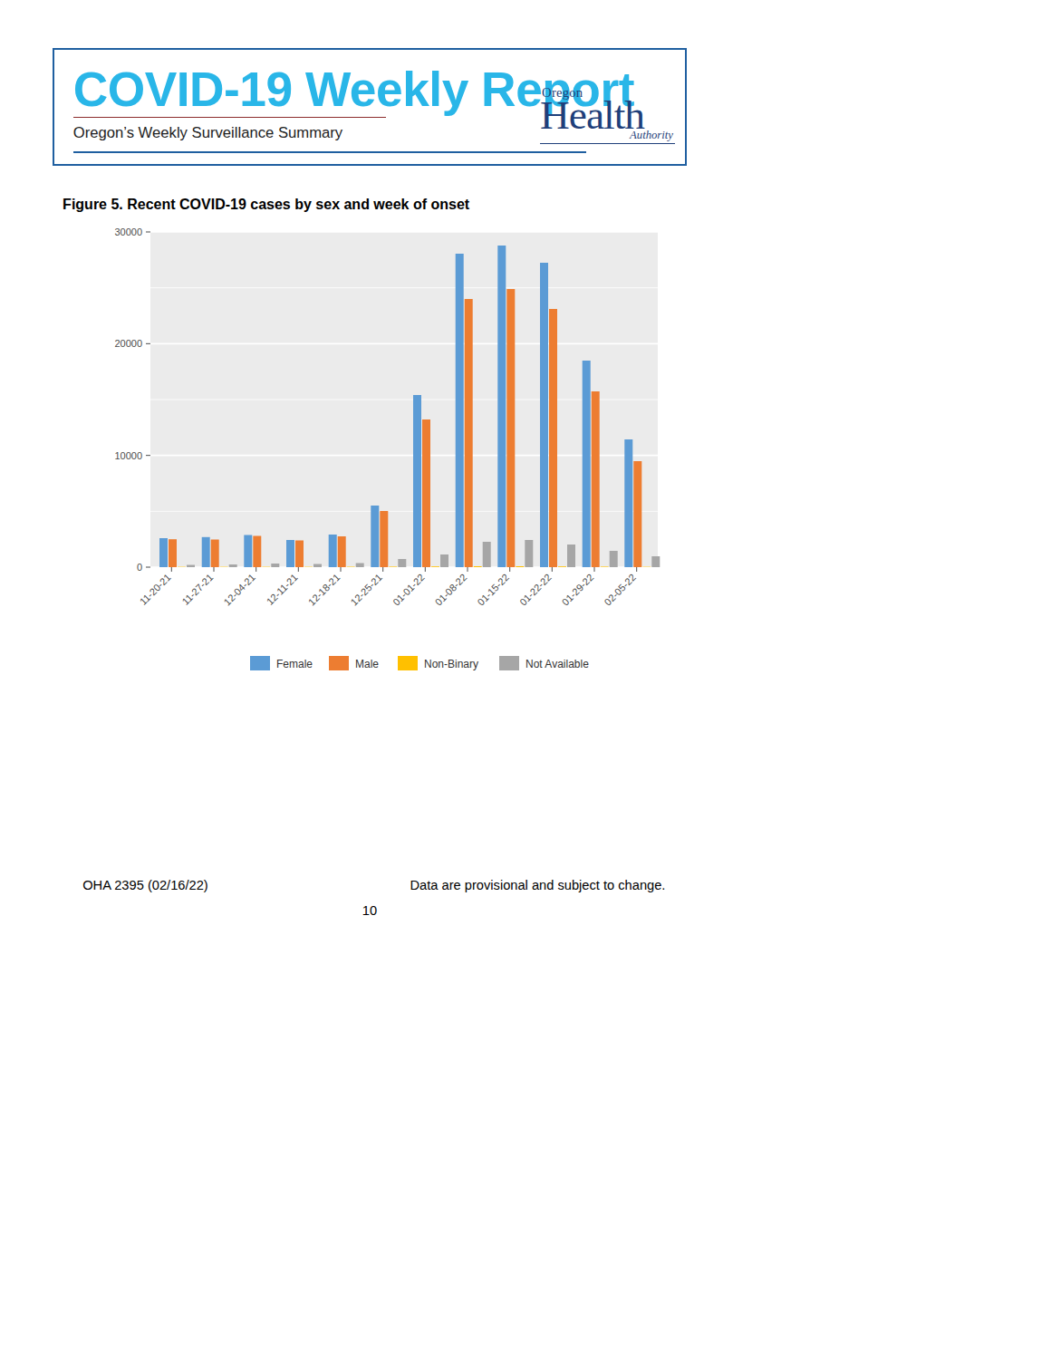COVID-19 Weekly Report
Oregon’s Weekly Surveillance Summary
Oregon
Health
Authority
Figure 5. Recent COVID-19 cases by sex and week of onset
0 10000 20000 30000 Bars: 12 groups, 4 series each. Scale: y = 380 - value * (370/30000) = 380 - value*0.012333 Group width ~ 46.67; bar width 9 11-20-21 11-27-21 12-04-21 12-11-21 12-18-21 12-25-21 01-01-22 01-08-22 01-15-22 01-22-22 01-29-22 02-05-22 Female Male Non-Binary Not Available
OHA 2395 (02/16/22)
Data are provisional and subject to change.
10